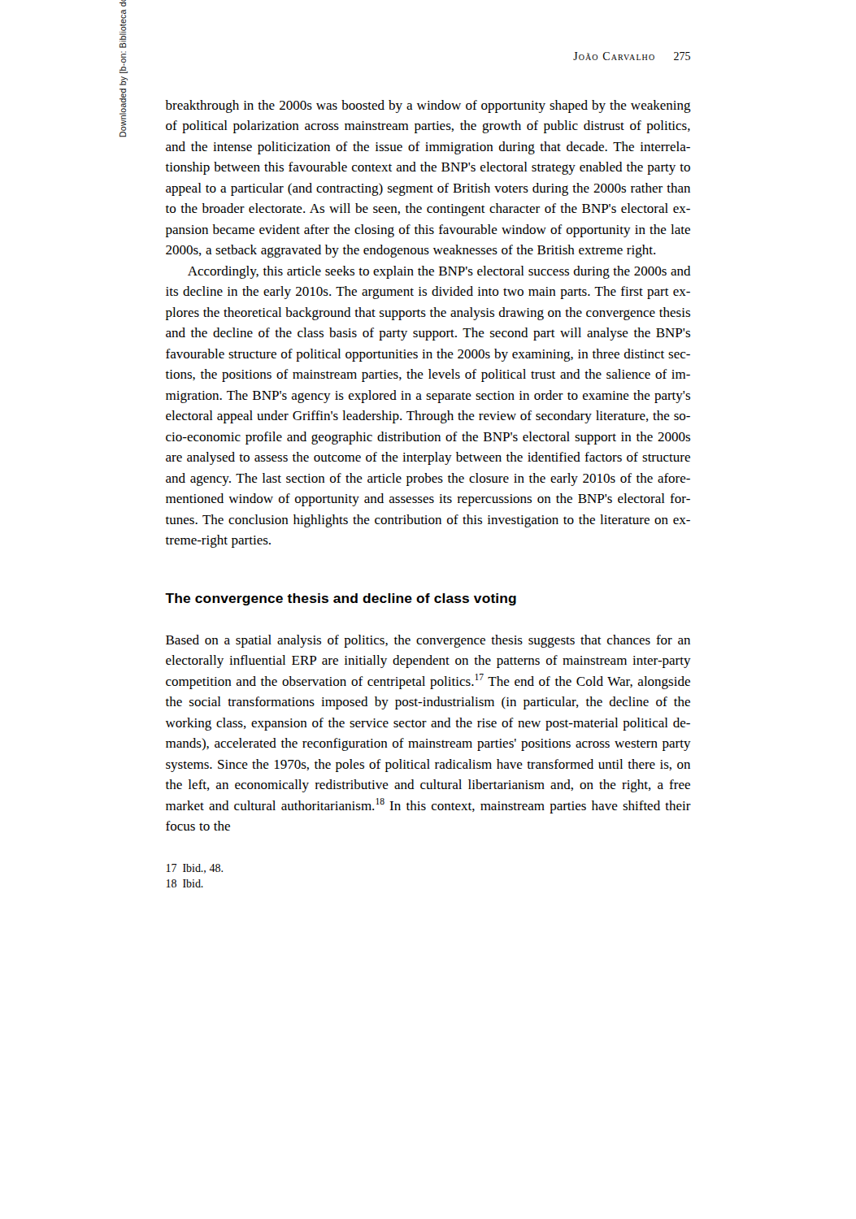Downloaded by [b-on: Biblioteca do conhecimento online ISCTE] at 07:24 12 November 2015
João Carvalho 275
breakthrough in the 2000s was boosted by a window of opportunity shaped by the weakening of political polarization across mainstream parties, the growth of public distrust of politics, and the intense politicization of the issue of immigration during that decade. The interrelationship between this favourable context and the BNP's electoral strategy enabled the party to appeal to a particular (and contracting) segment of British voters during the 2000s rather than to the broader electorate. As will be seen, the contingent character of the BNP's electoral expansion became evident after the closing of this favourable window of opportunity in the late 2000s, a setback aggravated by the endogenous weaknesses of the British extreme right.
Accordingly, this article seeks to explain the BNP's electoral success during the 2000s and its decline in the early 2010s. The argument is divided into two main parts. The first part explores the theoretical background that supports the analysis drawing on the convergence thesis and the decline of the class basis of party support. The second part will analyse the BNP's favourable structure of political opportunities in the 2000s by examining, in three distinct sections, the positions of mainstream parties, the levels of political trust and the salience of immigration. The BNP's agency is explored in a separate section in order to examine the party's electoral appeal under Griffin's leadership. Through the review of secondary literature, the socio-economic profile and geographic distribution of the BNP's electoral support in the 2000s are analysed to assess the outcome of the interplay between the identified factors of structure and agency. The last section of the article probes the closure in the early 2010s of the aforementioned window of opportunity and assesses its repercussions on the BNP's electoral fortunes. The conclusion highlights the contribution of this investigation to the literature on extreme-right parties.
The convergence thesis and decline of class voting
Based on a spatial analysis of politics, the convergence thesis suggests that chances for an electorally influential ERP are initially dependent on the patterns of mainstream inter-party competition and the observation of centripetal politics.17 The end of the Cold War, alongside the social transformations imposed by post-industrialism (in particular, the decline of the working class, expansion of the service sector and the rise of new post-material political demands), accelerated the reconfiguration of mainstream parties' positions across western party systems. Since the 1970s, the poles of political radicalism have transformed until there is, on the left, an economically redistributive and cultural libertarianism and, on the right, a free market and cultural authoritarianism.18 In this context, mainstream parties have shifted their focus to the
17 Ibid., 48.
18 Ibid.